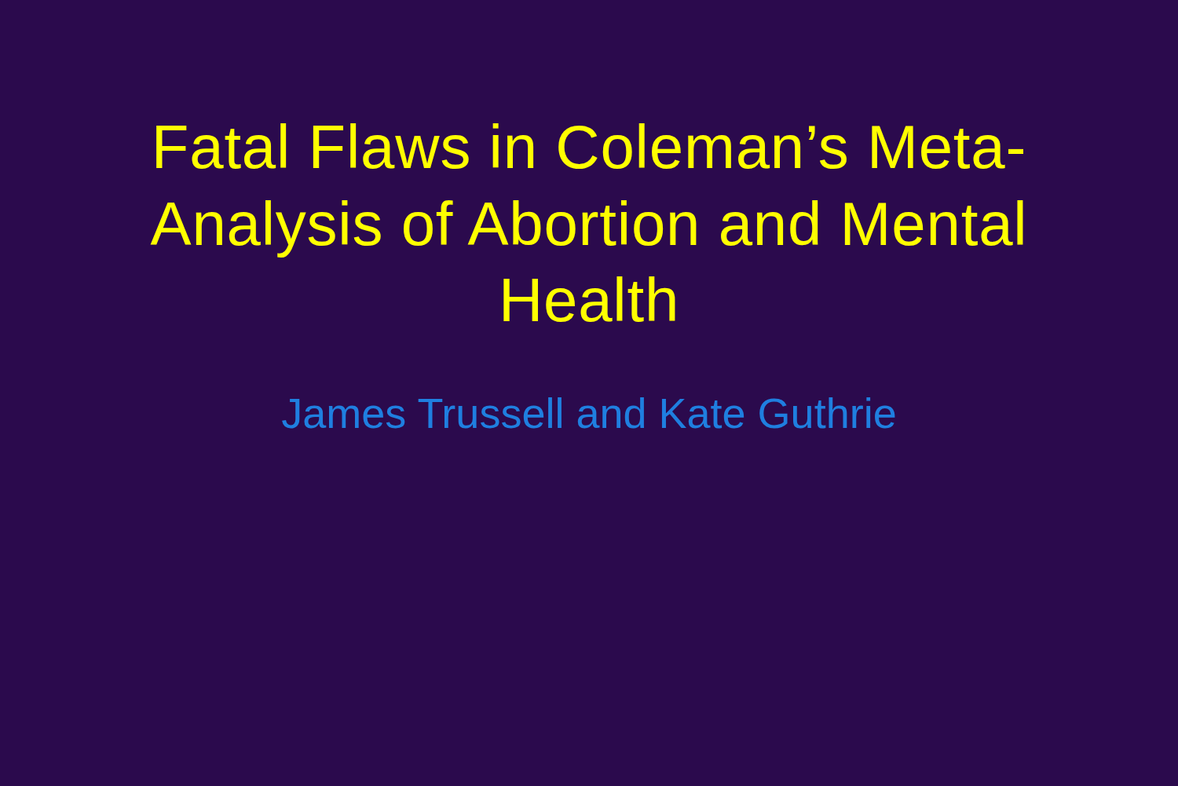Fatal Flaws in Coleman’s Meta-Analysis of Abortion and Mental Health
James Trussell and Kate Guthrie